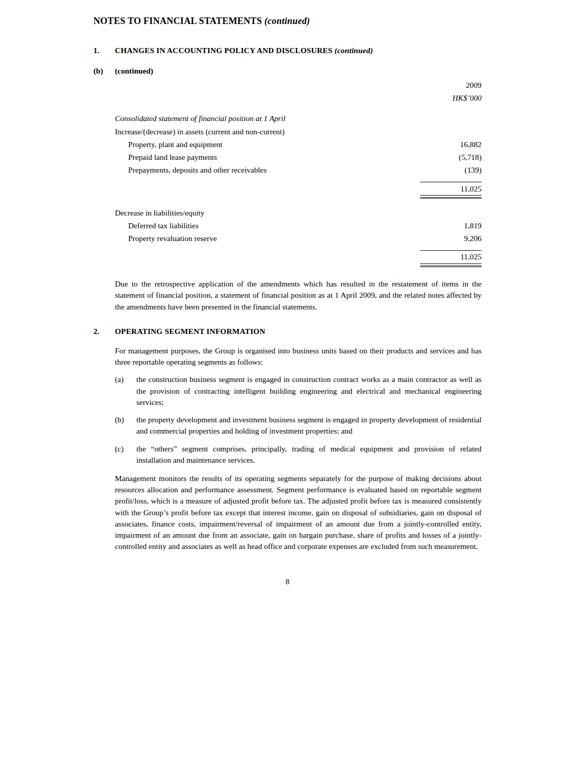NOTES TO FINANCIAL STATEMENTS (continued)
1.
CHANGES IN ACCOUNTING POLICY AND DISCLOSURES (continued)
(b)
(continued)
| | 2009 |
| | HK$’000 |
| Consolidated statement of financial position at 1 April |
| Increase/(decrease) in assets (current and non-current) | |
| Property, plant and equipment | 16,882 |
| Prepaid land lease payments | (5,718) |
| Prepayments, deposits and other receivables | (139) |
| | 11,025 |
| Decrease in liabilities/equity | |
| Deferred tax liabilities | 1,819 |
| Property revaluation reserve | 9,206 |
| | 11,025 |
Due to the retrospective application of the amendments which has resulted in the restatement of items in the statement of financial position, a statement of financial position as at 1 April 2009, and the related notes affected by the amendments have been presented in the financial statements.
2.
OPERATING SEGMENT INFORMATION
For management purposes, the Group is organised into business units based on their products and services and has three reportable operating segments as follows:
(a)
the construction business segment is engaged in construction contract works as a main contractor as well as the provision of contracting intelligent building engineering and electrical and mechanical engineering services;
(b)
the property development and investment business segment is engaged in property development of residential and commercial properties and holding of investment properties; and
(c)
the “others” segment comprises, principally, trading of medical equipment and provision of related installation and maintenance services.
Management monitors the results of its operating segments separately for the purpose of making decisions about resources allocation and performance assessment. Segment performance is evaluated based on reportable segment profit/loss, which is a measure of adjusted profit before tax. The adjusted profit before tax is measured consistently with the Group’s profit before tax except that interest income, gain on disposal of subsidiaries, gain on disposal of associates, finance costs, impairment/reversal of impairment of an amount due from a jointly-controlled entity, impairment of an amount due from an associate, gain on bargain purchase, share of profits and losses of a jointly-controlled entity and associates as well as head office and corporate expenses are excluded from such measurement.
8